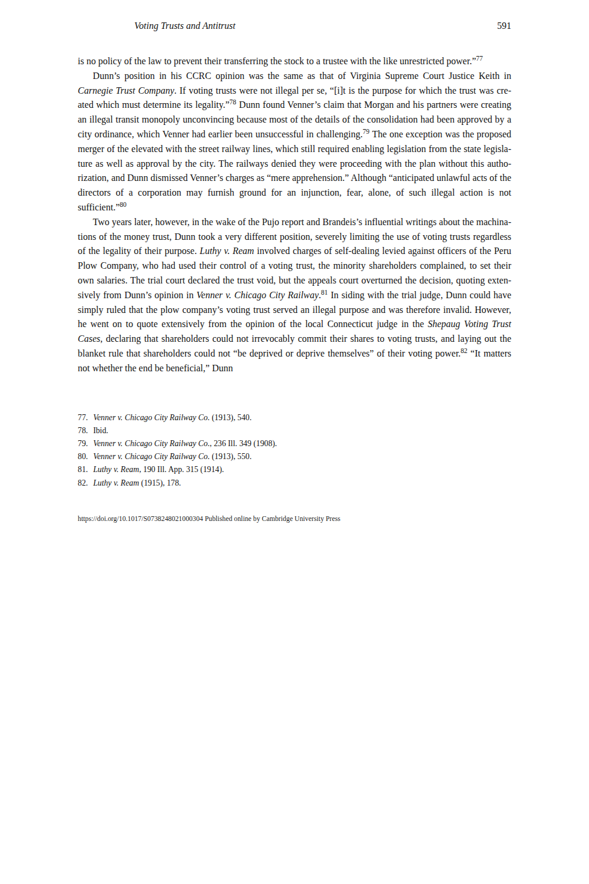Voting Trusts and Antitrust 591
is no policy of the law to prevent their transferring the stock to a trustee with the like unrestricted power.”77
Dunn’s position in his CCRC opinion was the same as that of Virginia Supreme Court Justice Keith in Carnegie Trust Company. If voting trusts were not illegal per se, “[i]t is the purpose for which the trust was created which must determine its legality.”78 Dunn found Venner’s claim that Morgan and his partners were creating an illegal transit monopoly unconvincing because most of the details of the consolidation had been approved by a city ordinance, which Venner had earlier been unsuccessful in challenging.79 The one exception was the proposed merger of the elevated with the street railway lines, which still required enabling legislation from the state legislature as well as approval by the city. The railways denied they were proceeding with the plan without this authorization, and Dunn dismissed Venner’s charges as “mere apprehension.” Although “anticipated unlawful acts of the directors of a corporation may furnish ground for an injunction, fear, alone, of such illegal action is not sufficient.”80
Two years later, however, in the wake of the Pujo report and Brandeis’s influential writings about the machinations of the money trust, Dunn took a very different position, severely limiting the use of voting trusts regardless of the legality of their purpose. Luthy v. Ream involved charges of self-dealing levied against officers of the Peru Plow Company, who had used their control of a voting trust, the minority shareholders complained, to set their own salaries. The trial court declared the trust void, but the appeals court overturned the decision, quoting extensively from Dunn’s opinion in Venner v. Chicago City Railway.81 In siding with the trial judge, Dunn could have simply ruled that the plow company’s voting trust served an illegal purpose and was therefore invalid. However, he went on to quote extensively from the opinion of the local Connecticut judge in the Shepaug Voting Trust Cases, declaring that shareholders could not irrevocably commit their shares to voting trusts, and laying out the blanket rule that shareholders could not “be deprived or deprive themselves” of their voting power.82 “It matters not whether the end be beneficial,” Dunn
77. Venner v. Chicago City Railway Co. (1913), 540.
78. Ibid.
79. Venner v. Chicago City Railway Co., 236 Ill. 349 (1908).
80. Venner v. Chicago City Railway Co. (1913), 550.
81. Luthy v. Ream, 190 Ill. App. 315 (1914).
82. Luthy v. Ream (1915), 178.
https://doi.org/10.1017/S0738248021000304 Published online by Cambridge University Press